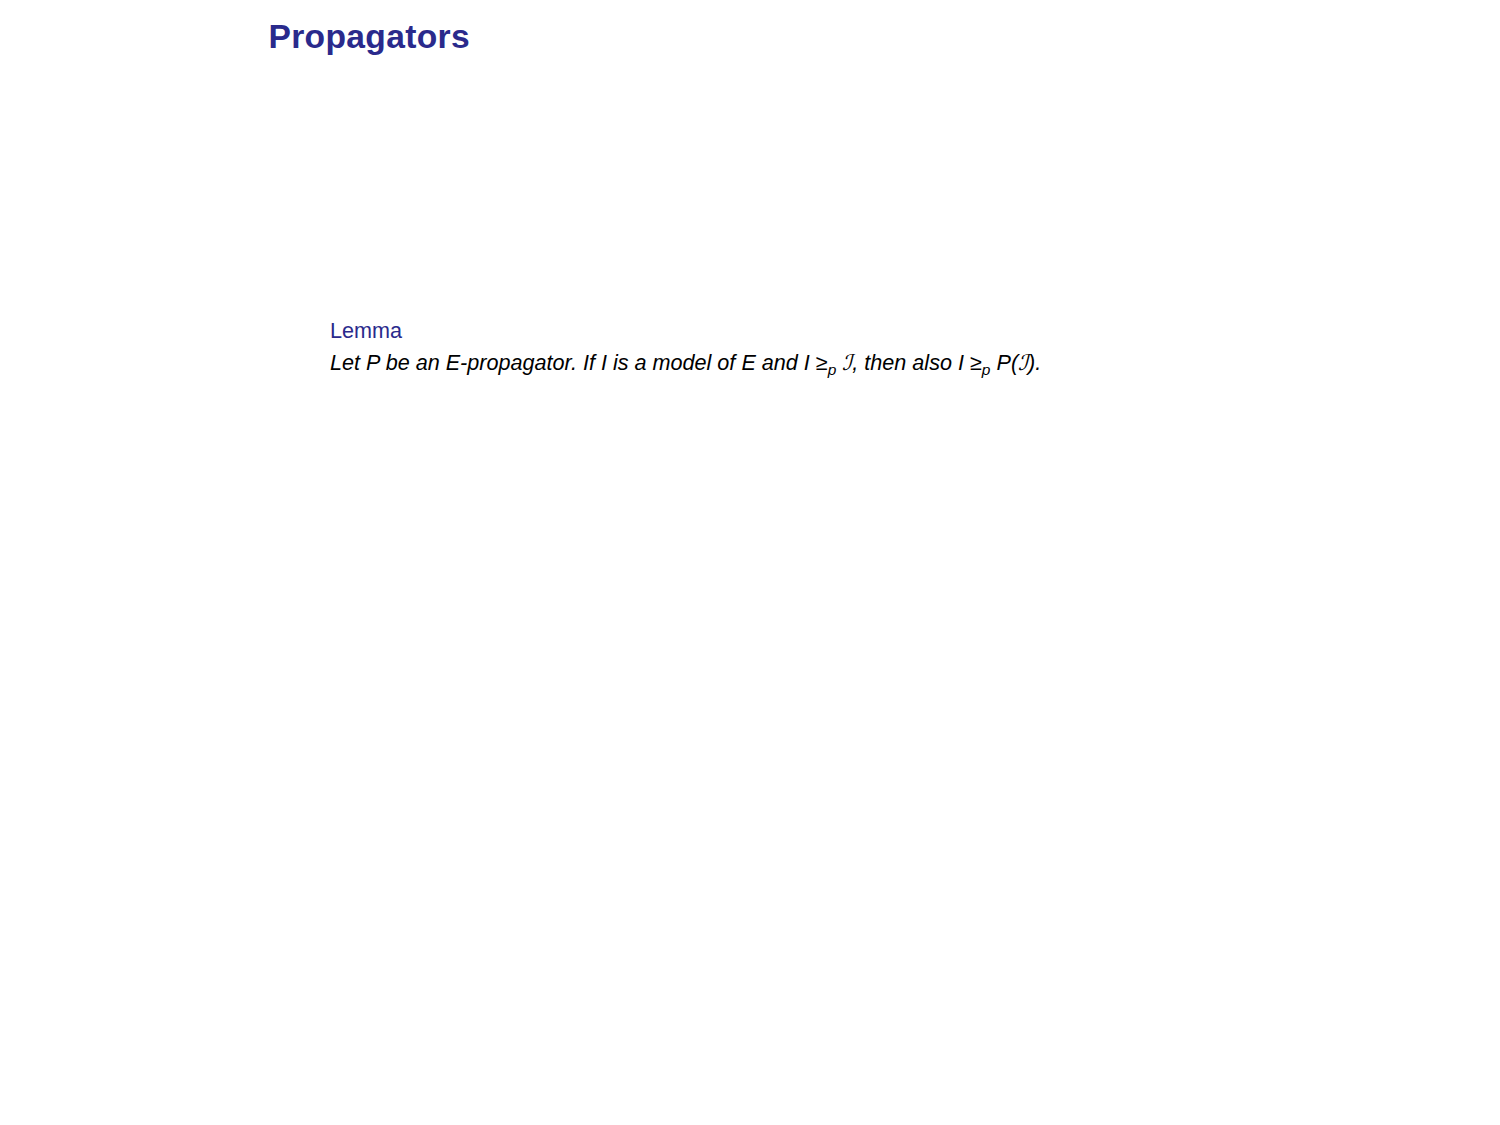Propagators
Lemma
Let P be an E-propagator. If I is a model of E and I ≥p ℐ, then also I ≥p P(ℐ).